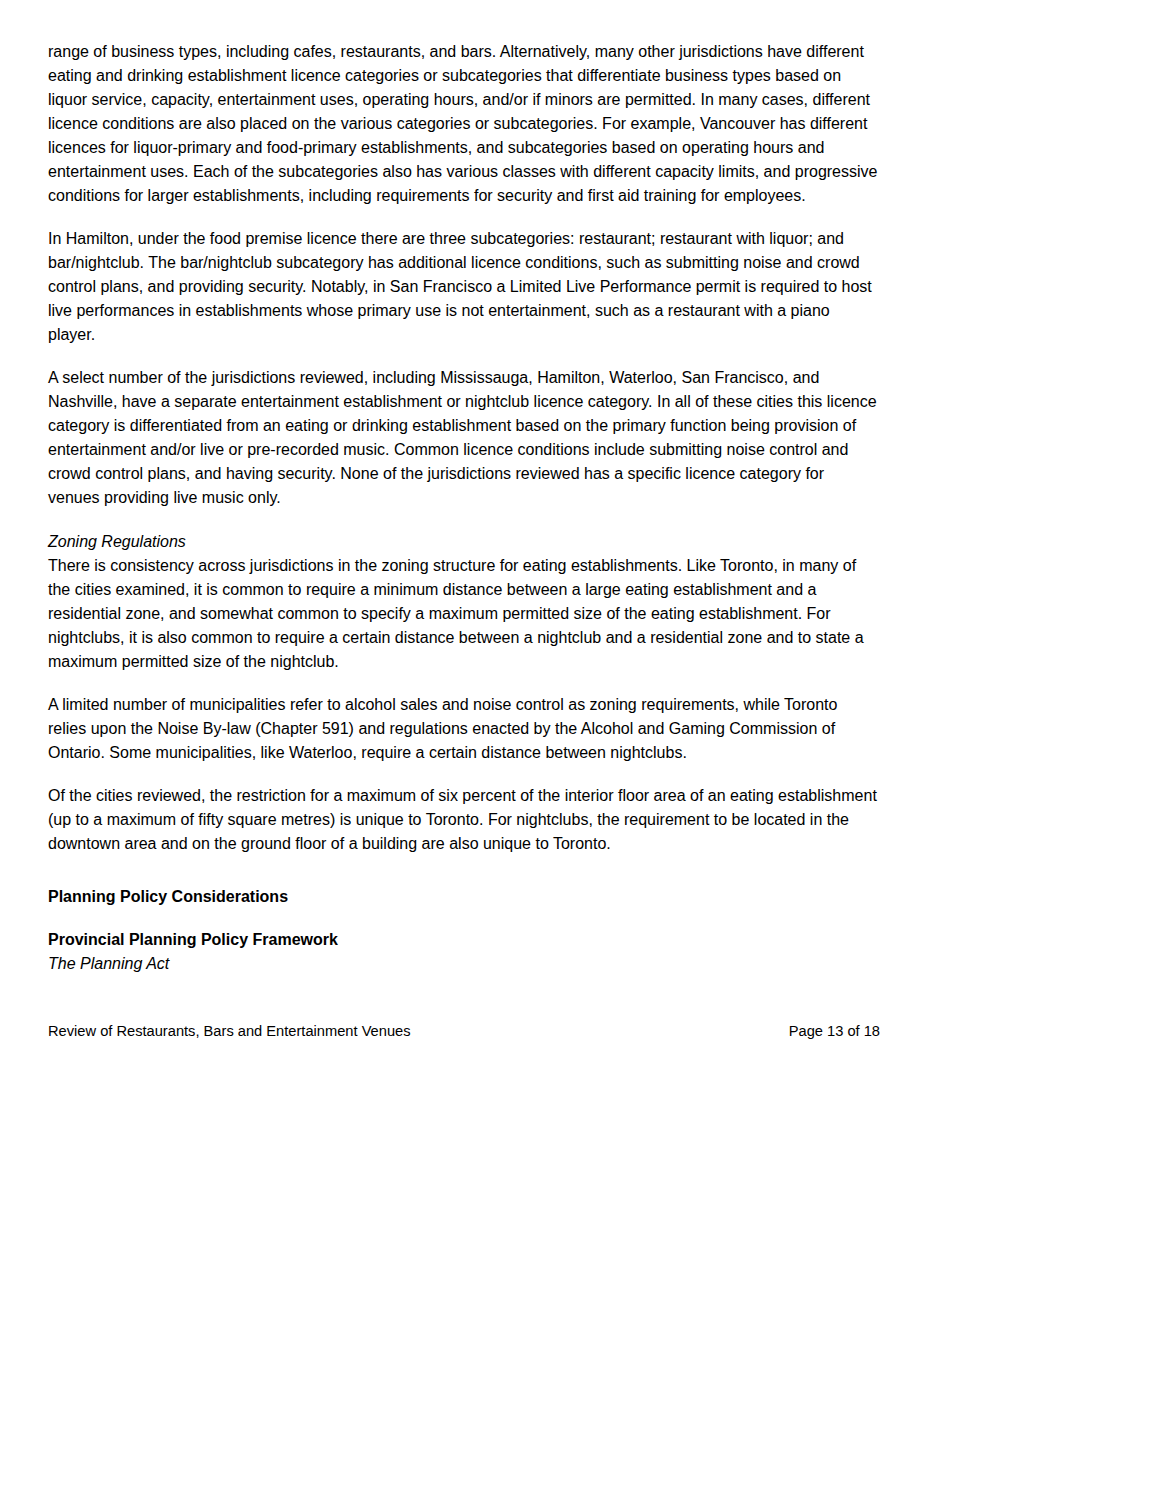range of business types, including cafes, restaurants, and bars. Alternatively, many other jurisdictions have different eating and drinking establishment licence categories or subcategories that differentiate business types based on liquor service, capacity, entertainment uses, operating hours, and/or if minors are permitted. In many cases, different licence conditions are also placed on the various categories or subcategories. For example, Vancouver has different licences for liquor-primary and food-primary establishments, and subcategories based on operating hours and entertainment uses. Each of the subcategories also has various classes with different capacity limits, and progressive conditions for larger establishments, including requirements for security and first aid training for employees.
In Hamilton, under the food premise licence there are three subcategories: restaurant; restaurant with liquor; and bar/nightclub. The bar/nightclub subcategory has additional licence conditions, such as submitting noise and crowd control plans, and providing security. Notably, in San Francisco a Limited Live Performance permit is required to host live performances in establishments whose primary use is not entertainment, such as a restaurant with a piano player.
A select number of the jurisdictions reviewed, including Mississauga, Hamilton, Waterloo, San Francisco, and Nashville, have a separate entertainment establishment or nightclub licence category. In all of these cities this licence category is differentiated from an eating or drinking establishment based on the primary function being provision of entertainment and/or live or pre-recorded music. Common licence conditions include submitting noise control and crowd control plans, and having security. None of the jurisdictions reviewed has a specific licence category for venues providing live music only.
Zoning Regulations
There is consistency across jurisdictions in the zoning structure for eating establishments. Like Toronto, in many of the cities examined, it is common to require a minimum distance between a large eating establishment and a residential zone, and somewhat common to specify a maximum permitted size of the eating establishment. For nightclubs, it is also common to require a certain distance between a nightclub and a residential zone and to state a maximum permitted size of the nightclub.
A limited number of municipalities refer to alcohol sales and noise control as zoning requirements, while Toronto relies upon the Noise By-law (Chapter 591) and regulations enacted by the Alcohol and Gaming Commission of Ontario. Some municipalities, like Waterloo, require a certain distance between nightclubs.
Of the cities reviewed, the restriction for a maximum of six percent of the interior floor area of an eating establishment (up to a maximum of fifty square metres) is unique to Toronto. For nightclubs, the requirement to be located in the downtown area and on the ground floor of a building are also unique to Toronto.
Planning Policy Considerations
Provincial Planning Policy Framework
The Planning Act
Review of Restaurants, Bars and Entertainment Venues Page 13 of 18